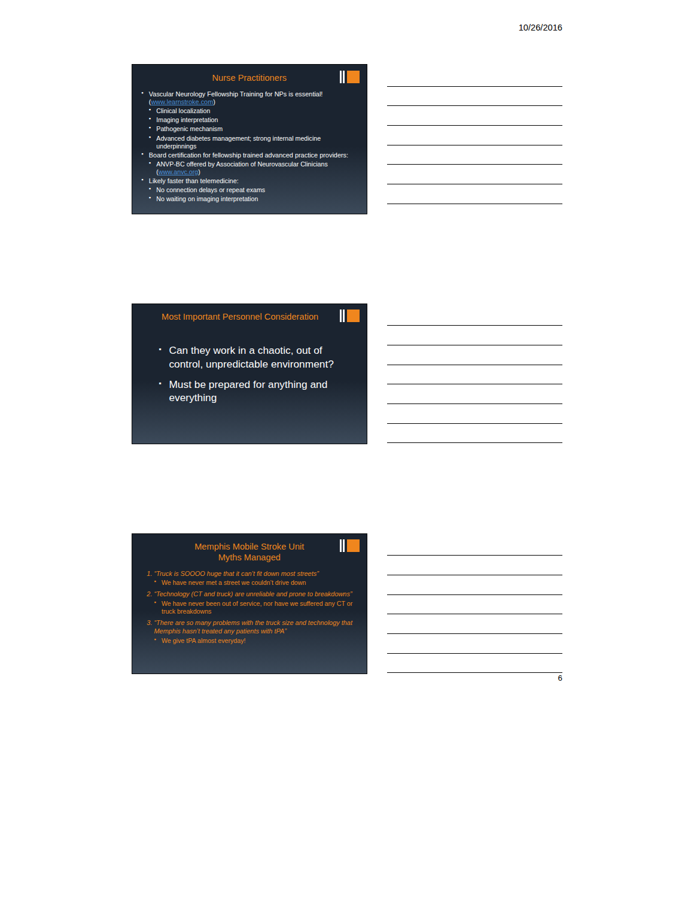10/26/2016
Nurse Practitioners
Vascular Neurology Fellowship Training for NPs is essential! (www.learnstroke.com)
Clinical localization
Imaging interpretation
Pathogenic mechanism
Advanced diabetes management; strong internal medicine underpinnings
Board certification for fellowship trained advanced practice providers:
ANVP-BC offered by Association of Neurovascular Clinicians (www.anvc.org)
Likely faster than telemedicine:
No connection delays or repeat exams
No waiting on imaging interpretation
Most Important Personnel Consideration
Can they work in a chaotic, out of control, unpredictable environment?
Must be prepared for anything and everything
Memphis Mobile Stroke Unit
Myths Managed
“Truck is SOOOO huge that it can’t fit down most streets”
We have never met a street we couldn’t drive down
“Technology (CT and truck) are unreliable and prone to breakdowns”
We have never been out of service, nor have we suffered any CT or truck breakdowns
“There are so many problems with the truck size and technology that Memphis hasn’t treated any patients with tPA”
We give tPA almost everyday!
6